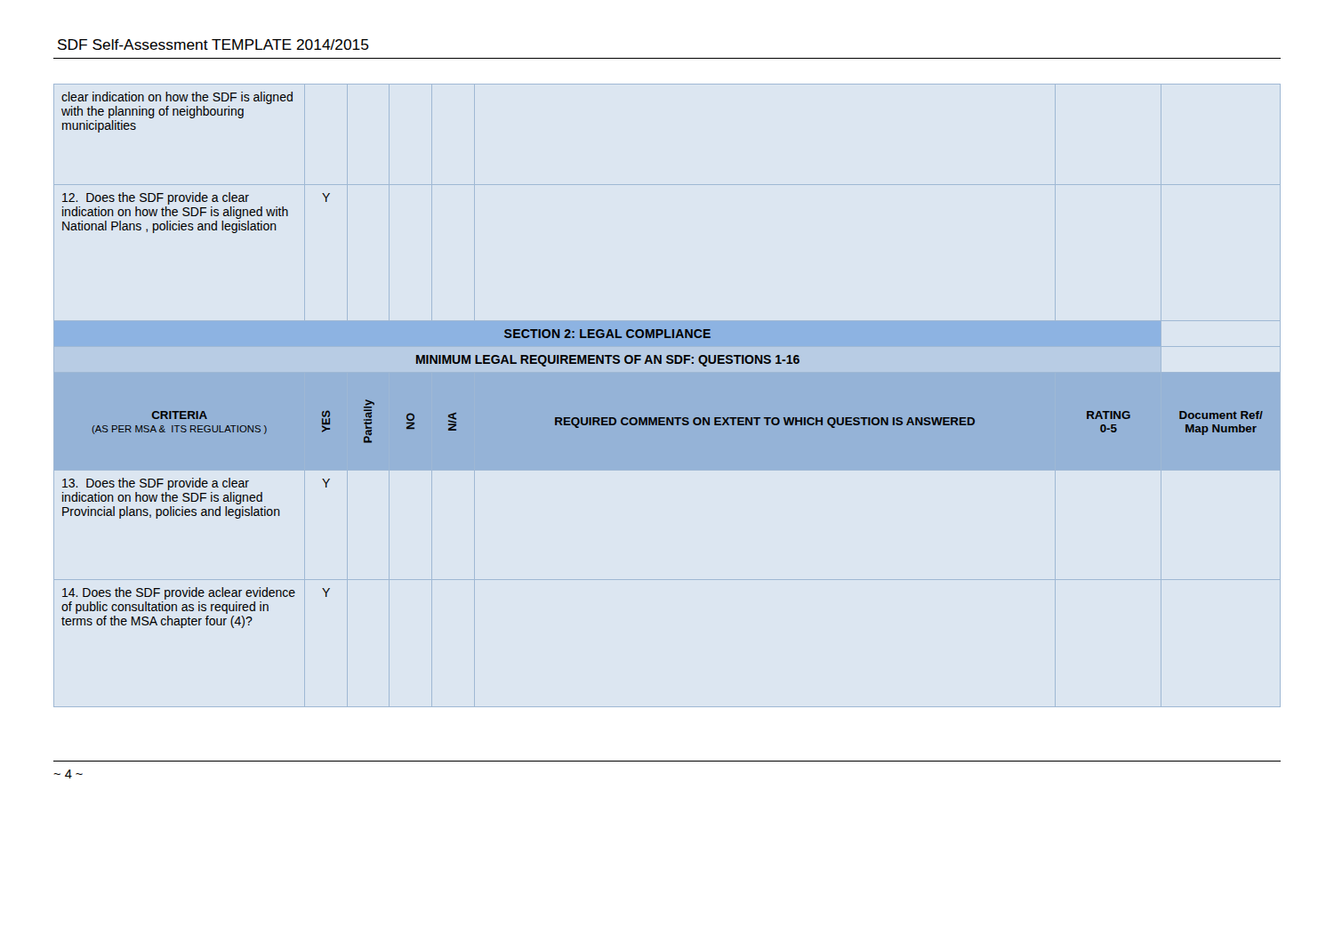SDF Self-Assessment TEMPLATE 2014/2015
| clear indication on how the SDF is aligned with the planning of neighbouring municipalities | | | | | | | |
| 12. Does the SDF provide a clear indication on how the SDF is aligned with National Plans , policies and legislation | Y | | | | | | |
| SECTION 2: LEGAL COMPLIANCE | |
| MINIMUM LEGAL REQUIREMENTS OF AN SDF: QUESTIONS 1-16 | |
| CRITERIA (AS PER MSA & ITS REGULATIONS ) | YES | Partially | NO | N/A | REQUIRED COMMENTS ON EXTENT TO WHICH QUESTION IS ANSWERED | RATING 0-5 | Document Ref/ Map Number |
| 13. Does the SDF provide a clear indication on how the SDF is aligned Provincial plans, policies and legislation | Y | | | | | | |
| 14. Does the SDF provide aclear evidence of public consultation as is required in terms of the MSA chapter four (4)? | Y | | | | | | |
~ 4 ~